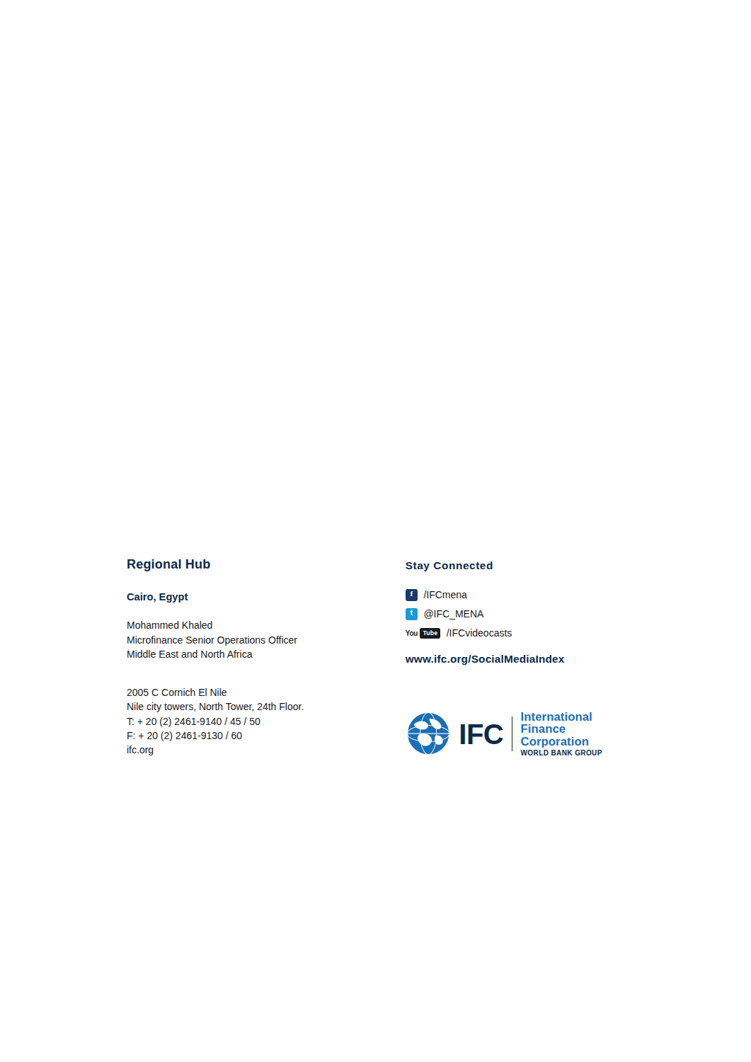Regional Hub
Cairo, Egypt
Mohammed Khaled
Microfinance Senior Operations Officer
Middle East and North Africa
2005 C Cornich El Nile
Nile city towers, North Tower, 24th Floor.
T: + 20 (2) 2461-9140 / 45 / 50
F: + 20 (2) 2461-9130 / 60
ifc.org
Stay Connected
f /IFCmena
t @IFC_MENA
You Tube /IFCvideocasts
www.ifc.org/SocialMediaIndex
IFC International Finance Corporation WORLD BANK GROUP